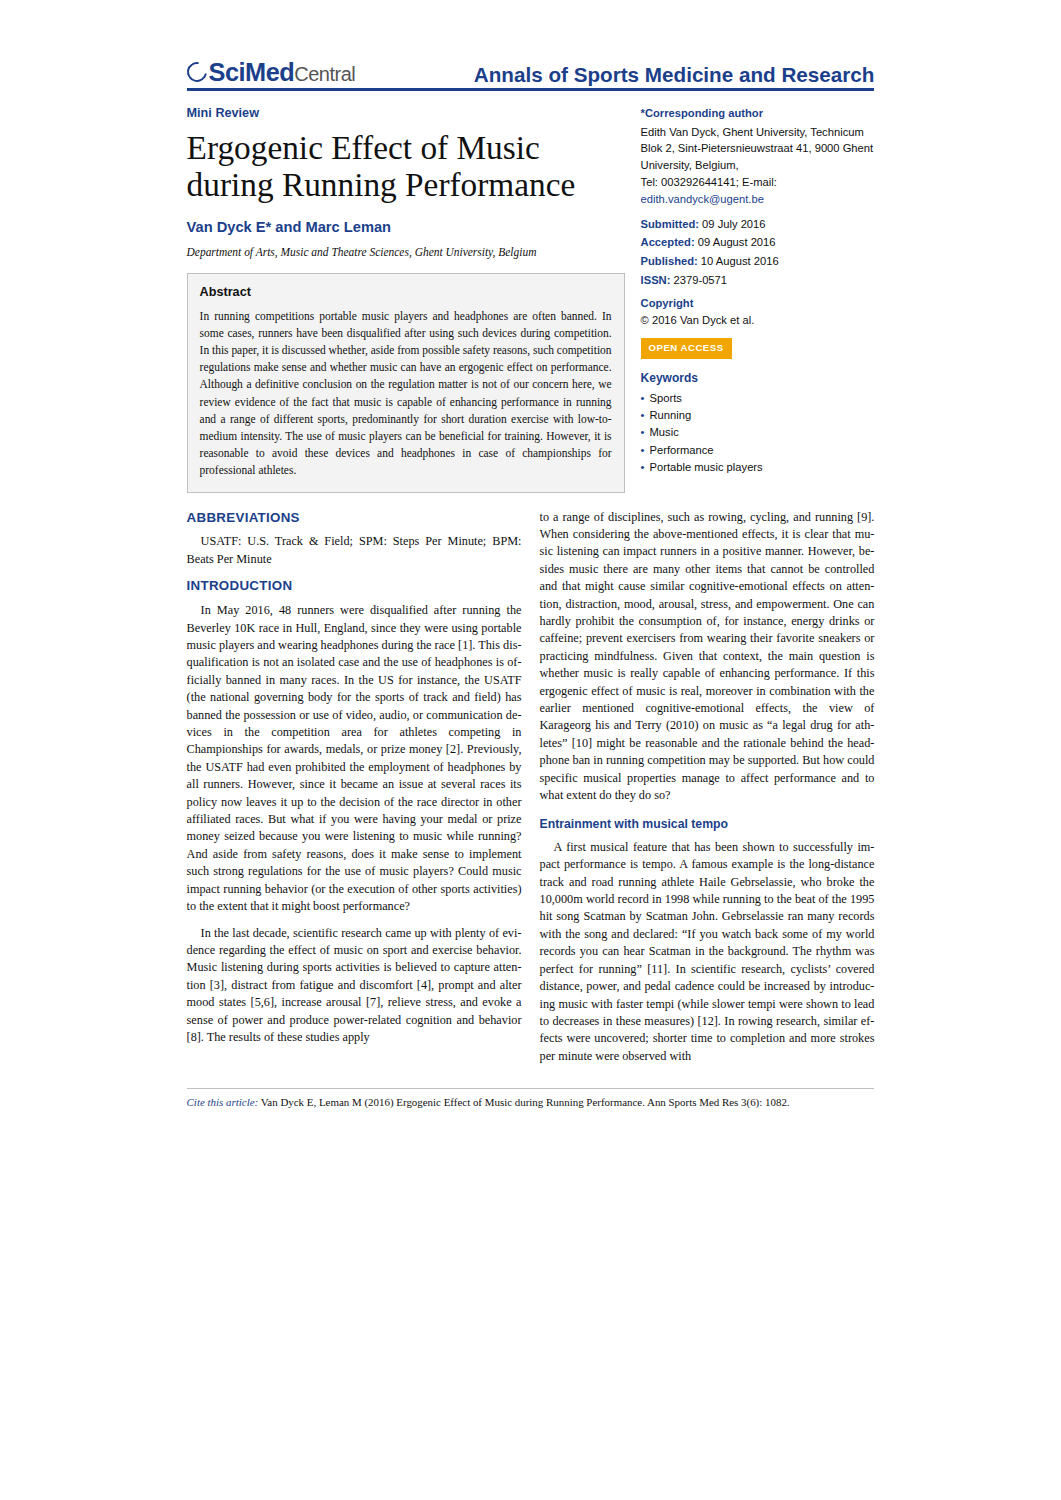Sci Med Central
Annals of Sports Medicine and Research
Mini Review
Ergogenic Effect of Music during Running Performance
Van Dyck E* and Marc Leman
Department of Arts, Music and Theatre Sciences, Ghent University, Belgium
Abstract
In running competitions portable music players and headphones are often banned. In some cases, runners have been disqualified after using such devices during competition. In this paper, it is discussed whether, aside from possible safety reasons, such competition regulations make sense and whether music can have an ergogenic effect on performance. Although a definitive conclusion on the regulation matter is not of our concern here, we review evidence of the fact that music is capable of enhancing performance in running and a range of different sports, predominantly for short duration exercise with low-to-medium intensity. The use of music players can be beneficial for training. However, it is reasonable to avoid these devices and headphones in case of championships for professional athletes.
*Corresponding author
Edith Van Dyck, Ghent University, Technicum Blok 2, Sint-Pietersnieuwstraat 41, 9000 Ghent University, Belgium,
Tel: 003292644141; E-mail: edith.vandyck@ugent.be
Submitted: 09 July 2016
Accepted: 09 August 2016
Published: 10 August 2016
ISSN: 2379-0571
Copyright
© 2016 Van Dyck et al.
OPEN ACCESS
Keywords
Sports
Running
Music
Performance
Portable music players
ABBREVIATIONS
USATF: U.S. Track & Field; SPM: Steps Per Minute; BPM: Beats Per Minute
INTRODUCTION
In May 2016, 48 runners were disqualified after running the Beverley 10K race in Hull, England, since they were using portable music players and wearing headphones during the race [1]. This disqualification is not an isolated case and the use of headphones is officially banned in many races. In the US for instance, the USATF (the national governing body for the sports of track and field) has banned the possession or use of video, audio, or communication devices in the competition area for athletes competing in Championships for awards, medals, or prize money [2]. Previously, the USATF had even prohibited the employment of headphones by all runners. However, since it became an issue at several races its policy now leaves it up to the decision of the race director in other affiliated races. But what if you were having your medal or prize money seized because you were listening to music while running? And aside from safety reasons, does it make sense to implement such strong regulations for the use of music players? Could music impact running behavior (or the execution of other sports activities) to the extent that it might boost performance?
In the last decade, scientific research came up with plenty of evidence regarding the effect of music on sport and exercise behavior. Music listening during sports activities is believed to capture attention [3], distract from fatigue and discomfort [4], prompt and alter mood states [5,6], increase arousal [7], relieve stress, and evoke a sense of power and produce power-related cognition and behavior [8]. The results of these studies apply
to a range of disciplines, such as rowing, cycling, and running [9]. When considering the above-mentioned effects, it is clear that music listening can impact runners in a positive manner. However, besides music there are many other items that cannot be controlled and that might cause similar cognitive-emotional effects on attention, distraction, mood, arousal, stress, and empowerment. One can hardly prohibit the consumption of, for instance, energy drinks or caffeine; prevent exercisers from wearing their favorite sneakers or practicing mindfulness. Given that context, the main question is whether music is really capable of enhancing performance. If this ergogenic effect of music is real, moreover in combination with the earlier mentioned cognitive-emotional effects, the view of Karageorg his and Terry (2010) on music as “a legal drug for athletes” [10] might be reasonable and the rationale behind the headphone ban in running competition may be supported. But how could specific musical properties manage to affect performance and to what extent do they do so?
Entrainment with musical tempo
A first musical feature that has been shown to successfully impact performance is tempo. A famous example is the long-distance track and road running athlete Haile Gebrselassie, who broke the 10,000m world record in 1998 while running to the beat of the 1995 hit song Scatman by Scatman John. Gebrselassie ran many records with the song and declared: “If you watch back some of my world records you can hear Scatman in the background. The rhythm was perfect for running” [11]. In scientific research, cyclists’ covered distance, power, and pedal cadence could be increased by introducing music with faster tempi (while slower tempi were shown to lead to decreases in these measures) [12]. In rowing research, similar effects were uncovered; shorter time to completion and more strokes per minute were observed with
Cite this article: Van Dyck E, Leman M (2016) Ergogenic Effect of Music during Running Performance. Ann Sports Med Res 3(6): 1082.